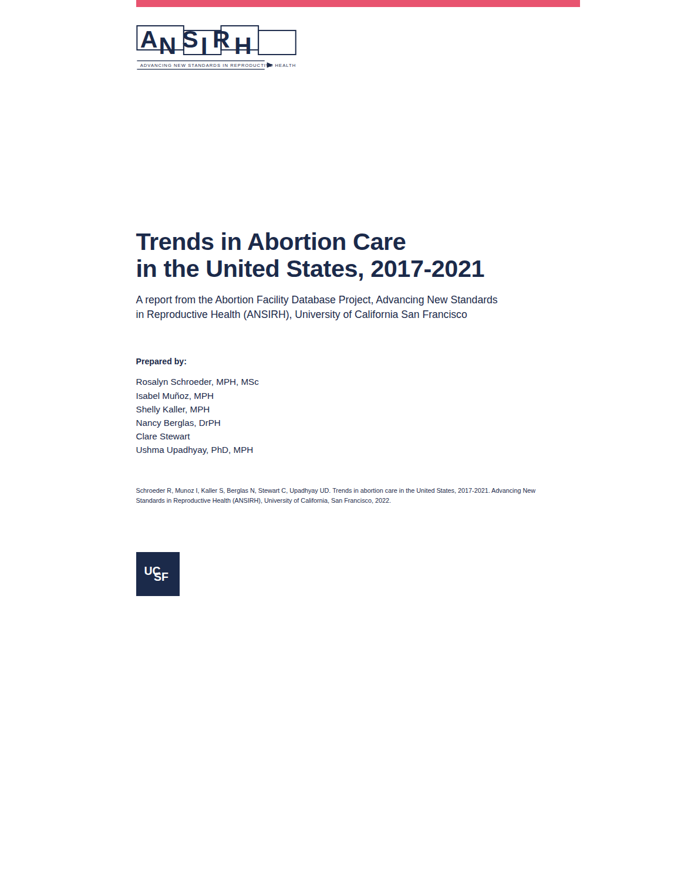A N S I R H ADVANCING NEW STANDARDS IN REPRODUCTIVE HEALTH
Trends in Abortion Care
in the United States, 2017-2021
A report from the Abortion Facility Database Project, Advancing New Standards in Reproductive Health (ANSIRH), University of California San Francisco
Prepared by:
Rosalyn Schroeder, MPH, MSc
Isabel Muñoz, MPH
Shelly Kaller, MPH
Nancy Berglas, DrPH
Clare Stewart
Ushma Upadhyay, PhD, MPH
Schroeder R, Munoz I, Kaller S, Berglas N, Stewart C, Upadhyay UD. Trends in abortion care in the United States, 2017-2021. Advancing New Standards in Reproductive Health (ANSIRH), University of California, San Francisco, 2022.
UC SF